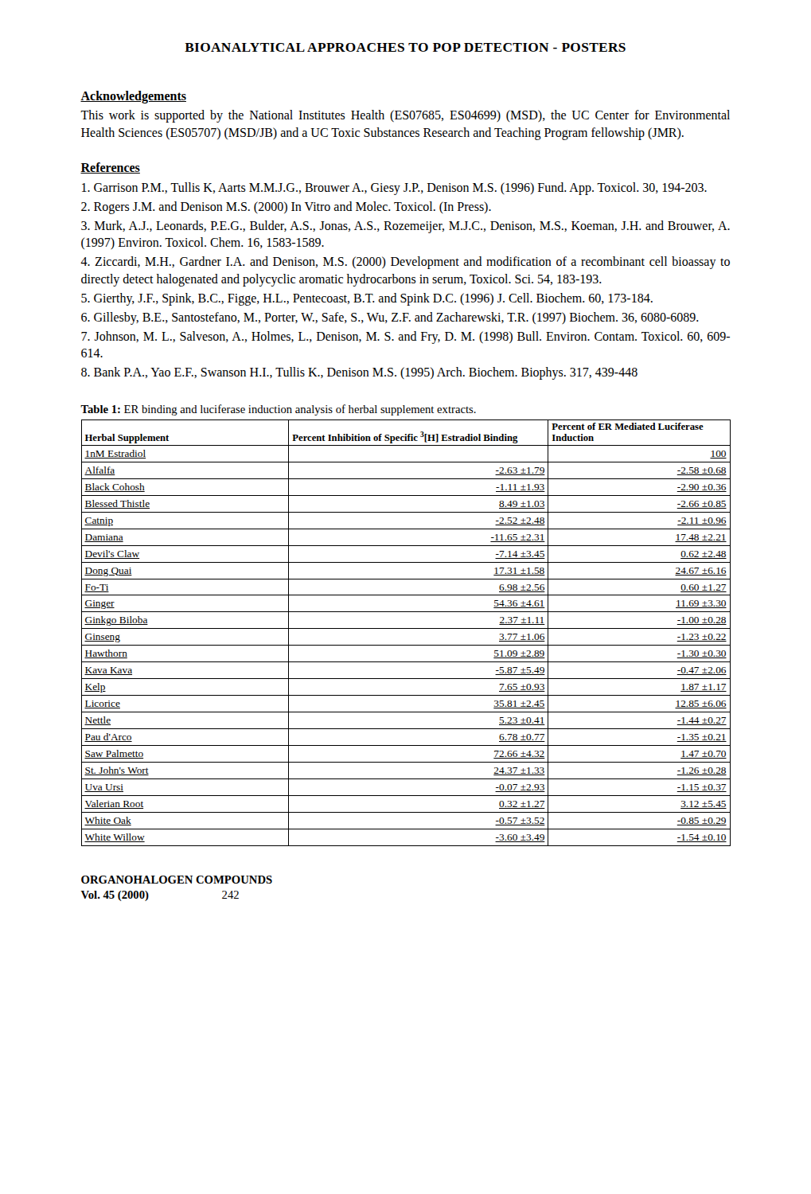BIOANALYTICAL APPROACHES TO POP DETECTION - POSTERS
Acknowledgements
This work is supported by the National Institutes Health (ES07685, ES04699) (MSD), the UC Center for Environmental Health Sciences (ES05707) (MSD/JB) and a UC Toxic Substances Research and Teaching Program fellowship (JMR).
References
1. Garrison P.M., Tullis K, Aarts M.M.J.G., Brouwer A., Giesy J.P., Denison M.S. (1996) Fund. App. Toxicol. 30, 194-203.
2. Rogers J.M. and Denison M.S. (2000) In Vitro and Molec. Toxicol. (In Press).
3. Murk, A.J., Leonards, P.E.G., Bulder, A.S., Jonas, A.S., Rozemeijer, M.J.C., Denison, M.S., Koeman, J.H. and Brouwer, A. (1997) Environ. Toxicol. Chem. 16, 1583-1589.
4. Ziccardi, M.H., Gardner I.A. and Denison, M.S. (2000) Development and modification of a recombinant cell bioassay to directly detect halogenated and polycyclic aromatic hydrocarbons in serum, Toxicol. Sci. 54, 183-193.
5. Gierthy, J.F., Spink, B.C., Figge, H.L., Pentecoast, B.T. and Spink D.C. (1996) J. Cell. Biochem. 60, 173-184.
6. Gillesby, B.E., Santostefano, M., Porter, W., Safe, S., Wu, Z.F. and Zacharewski, T.R. (1997) Biochem. 36, 6080-6089.
7. Johnson, M. L., Salveson, A., Holmes, L., Denison, M. S. and Fry, D. M. (1998) Bull. Environ. Contam. Toxicol. 60, 609-614.
8. Bank P.A., Yao E.F., Swanson H.I., Tullis K., Denison M.S. (1995) Arch. Biochem. Biophys. 317, 439-448
Table 1: ER binding and luciferase induction analysis of herbal supplement extracts.
| Herbal Supplement | Percent Inhibition of Specific 3 [H] Estradiol Binding | Percent of ER Mediated Luciferase Induction |
| --- | --- | --- |
| 1nM Estradiol | | 100 |
| Alfalfa | -2.63 ±1.79 | -2.58 ±0.68 |
| Black Cohosh | -1.11 ±1.93 | -2.90 ±0.36 |
| Blessed Thistle | 8.49 ±1.03 | -2.66 ±0.85 |
| Catnip | -2.52 ±2.48 | -2.11 ±0.96 |
| Damiana | -11.65 ±2.31 | 17.48 ±2.21 |
| Devil's Claw | -7.14 ±3.45 | 0.62 ±2.48 |
| Dong Quai | 17.31 ±1.58 | 24.67 ±6.16 |
| Fo-Ti | 6.98 ±2.56 | 0.60 ±1.27 |
| Ginger | 54.36 ±4.61 | 11.69 ±3.30 |
| Ginkgo Biloba | 2.37 ±1.11 | -1.00 ±0.28 |
| Ginseng | 3.77 ±1.06 | -1.23 ±0.22 |
| Hawthorn | 51.09 ±2.89 | -1.30 ±0.30 |
| Kava Kava | -5.87 ±5.49 | -0.47 ±2.06 |
| Kelp | 7.65 ±0.93 | 1.87 ±1.17 |
| Licorice | 35.81 ±2.45 | 12.85 ±6.06 |
| Nettle | 5.23 ±0.41 | -1.44 ±0.27 |
| Pau d'Arco | 6.78 ±0.77 | -1.35 ±0.21 |
| Saw Palmetto | 72.66 ±4.32 | 1.47 ±0.70 |
| St. John's Wort | 24.37 ±1.33 | -1.26 ±0.28 |
| Uva Ursi | -0.07 ±2.93 | -1.15 ±0.37 |
| Valerian Root | 0.32 ±1.27 | 3.12 ±5.45 |
| White Oak | -0.57 ±3.52 | -0.85 ±0.29 |
| White Willow | -3.60 ±3.49 | -1.54 ±0.10 |
ORGANOHALOGEN COMPOUNDS
Vol. 45 (2000) 242